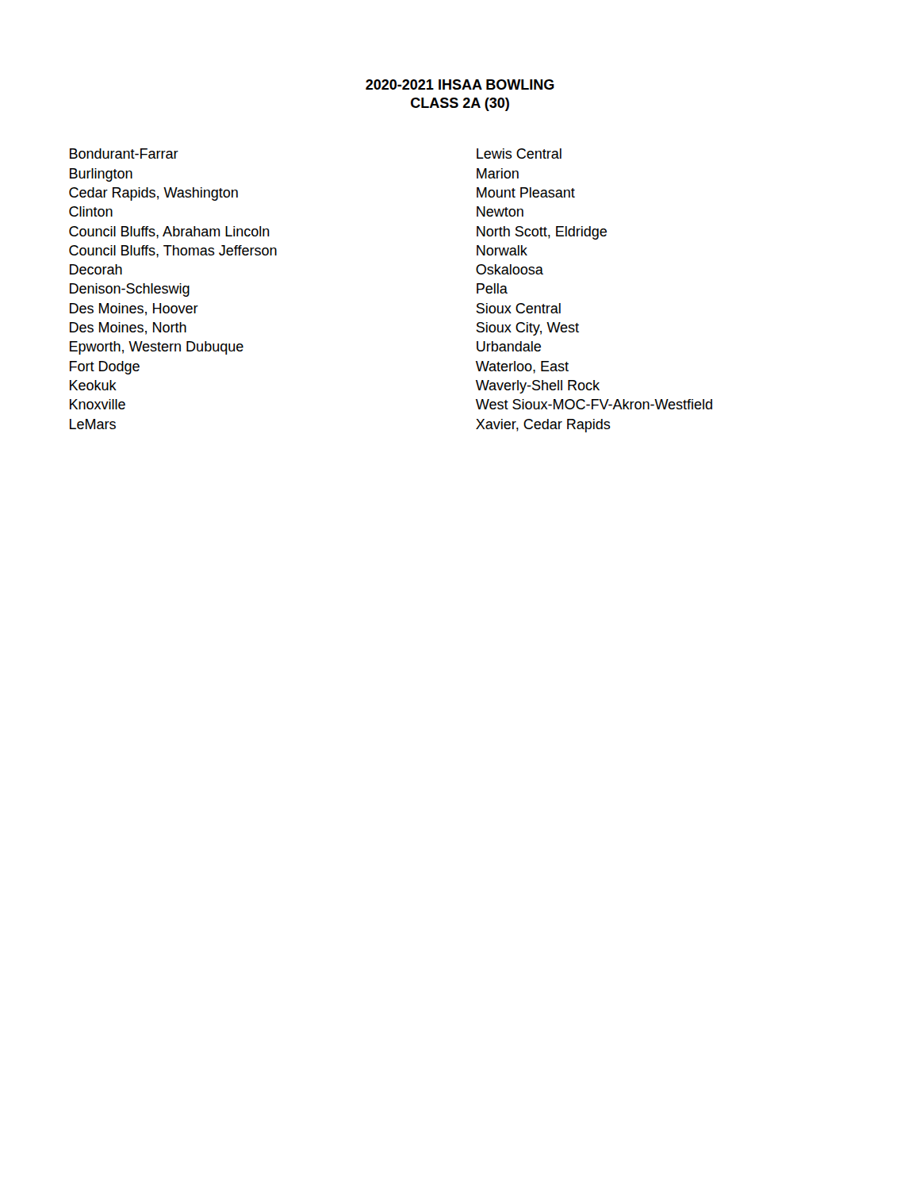2020-2021 IHSAA BOWLING
CLASS 2A (30)
Bondurant-Farrar
Burlington
Cedar Rapids, Washington
Clinton
Council Bluffs, Abraham Lincoln
Council Bluffs, Thomas Jefferson
Decorah
Denison-Schleswig
Des Moines, Hoover
Des Moines, North
Epworth, Western Dubuque
Fort Dodge
Keokuk
Knoxville
LeMars
Lewis Central
Marion
Mount Pleasant
Newton
North Scott, Eldridge
Norwalk
Oskaloosa
Pella
Sioux Central
Sioux City, West
Urbandale
Waterloo, East
Waverly-Shell Rock
West Sioux-MOC-FV-Akron-Westfield
Xavier, Cedar Rapids